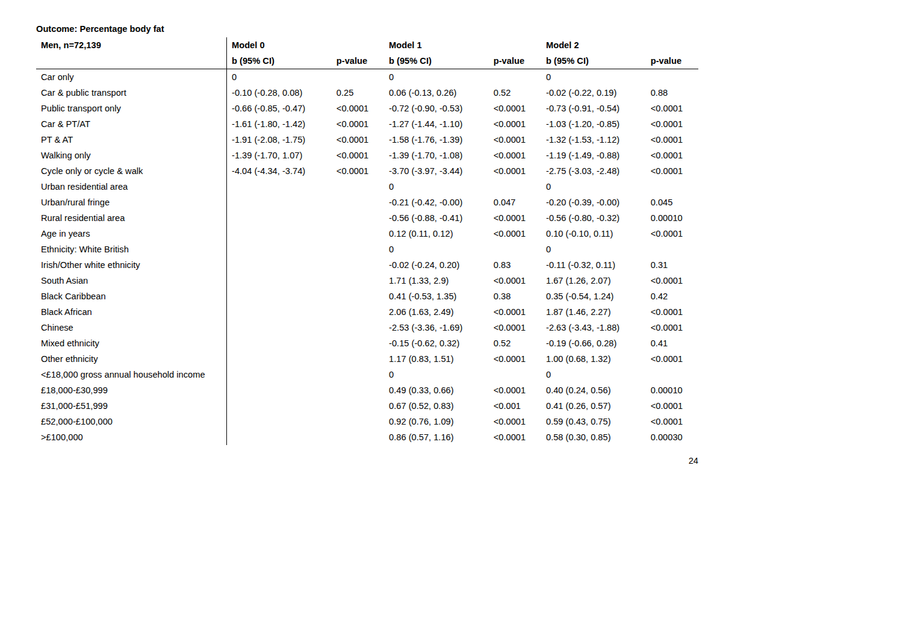Outcome: Percentage body fat
| Men, n=72,139 | Model 0 | Model 1 | Model 2 |
| --- | --- | --- | --- |
| | b (95% CI) | p-value | b (95% CI) | p-value | b (95% CI) | p-value |
| Car only | 0 | | 0 | | 0 | |
| Car & public transport | -0.10 (-0.28, 0.08) | 0.25 | 0.06 (-0.13, 0.26) | 0.52 | -0.02 (-0.22, 0.19) | 0.88 |
| Public transport only | -0.66 (-0.85, -0.47) | <0.0001 | -0.72 (-0.90, -0.53) | <0.0001 | -0.73 (-0.91, -0.54) | <0.0001 |
| Car & PT/AT | -1.61 (-1.80, -1.42) | <0.0001 | -1.27 (-1.44, -1.10) | <0.0001 | -1.03 (-1.20, -0.85) | <0.0001 |
| PT & AT | -1.91 (-2.08, -1.75) | <0.0001 | -1.58 (-1.76, -1.39) | <0.0001 | -1.32 (-1.53, -1.12) | <0.0001 |
| Walking only | -1.39 (-1.70, 1.07) | <0.0001 | -1.39 (-1.70, -1.08) | <0.0001 | -1.19 (-1.49, -0.88) | <0.0001 |
| Cycle only or cycle & walk | -4.04 (-4.34, -3.74) | <0.0001 | -3.70 (-3.97, -3.44) | <0.0001 | -2.75 (-3.03, -2.48) | <0.0001 |
| Urban residential area | | | 0 | | 0 | |
| Urban/rural fringe | | | -0.21 (-0.42, -0.00) | 0.047 | -0.20 (-0.39, -0.00) | 0.045 |
| Rural residential area | | | -0.56 (-0.88, -0.41) | <0.0001 | -0.56 (-0.80, -0.32) | 0.00010 |
| Age in years | | | 0.12 (0.11, 0.12) | <0.0001 | 0.10 (-0.10, 0.11) | <0.0001 |
| Ethnicity: White British | | | 0 | | 0 | |
| Irish/Other white ethnicity | | | -0.02 (-0.24, 0.20) | 0.83 | -0.11 (-0.32, 0.11) | 0.31 |
| South Asian | | | 1.71 (1.33, 2.9) | <0.0001 | 1.67 (1.26, 2.07) | <0.0001 |
| Black Caribbean | | | 0.41 (-0.53, 1.35) | 0.38 | 0.35 (-0.54, 1.24) | 0.42 |
| Black African | | | 2.06 (1.63, 2.49) | <0.0001 | 1.87 (1.46, 2.27) | <0.0001 |
| Chinese | | | -2.53 (-3.36, -1.69) | <0.0001 | -2.63 (-3.43, -1.88) | <0.0001 |
| Mixed ethnicity | | | -0.15 (-0.62, 0.32) | 0.52 | -0.19 (-0.66, 0.28) | 0.41 |
| Other ethnicity | | | 1.17 (0.83, 1.51) | <0.0001 | 1.00 (0.68, 1.32) | <0.0001 |
| <£18,000 gross annual household income | | | 0 | | 0 | |
| £18,000-£30,999 | | | 0.49 (0.33, 0.66) | <0.0001 | 0.40 (0.24, 0.56) | 0.00010 |
| £31,000-£51,999 | | | 0.67 (0.52, 0.83) | <0.001 | 0.41 (0.26, 0.57) | <0.0001 |
| £52,000-£100,000 | | | 0.92 (0.76, 1.09) | <0.0001 | 0.59 (0.43, 0.75) | <0.0001 |
| >£100,000 | | | 0.86 (0.57, 1.16) | <0.0001 | 0.58 (0.30, 0.85) | 0.00030 |
24